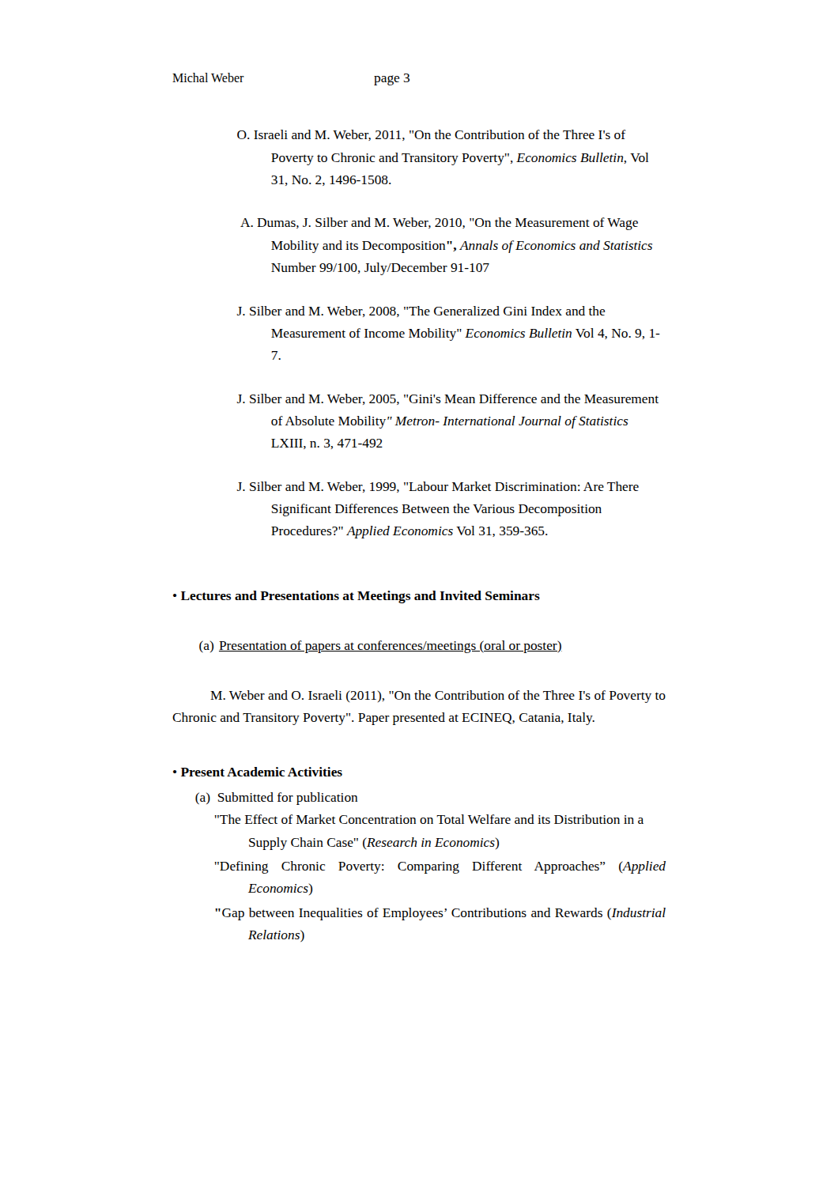Michal Weber page 3
O. Israeli and M. Weber, 2011, "On the Contribution of the Three I's of Poverty to Chronic and Transitory Poverty", Economics Bulletin, Vol 31, No. 2, 1496-1508.
A. Dumas, J. Silber and M. Weber, 2010, "On the Measurement of Wage Mobility and its Decomposition", Annals of Economics and Statistics Number 99/100, July/December 91-107
J. Silber and M. Weber, 2008, "The Generalized Gini Index and the Measurement of Income Mobility" Economics Bulletin Vol 4, No. 9, 1-7.
J. Silber and M. Weber, 2005, "Gini's Mean Difference and the Measurement of Absolute Mobility" Metron- International Journal of Statistics LXIII, n. 3, 471-492
J. Silber and M. Weber, 1999, "Labour Market Discrimination: Are There Significant Differences Between the Various Decomposition Procedures?" Applied Economics Vol 31, 359-365.
• Lectures and Presentations at Meetings and Invited Seminars
(a) Presentation of papers at conferences/meetings (oral or poster)
M. Weber and O. Israeli (2011), "On the Contribution of the Three I's of Poverty to Chronic and Transitory Poverty". Paper presented at ECINEQ, Catania, Italy.
• Present Academic Activities
(a) Submitted for publication
"The Effect of Market Concentration on Total Welfare and its Distribution in a Supply Chain Case" (Research in Economics)
"Defining Chronic Poverty: Comparing Different Approaches” (Applied Economics)
"Gap between Inequalities of Employees’ Contributions and Rewards (Industrial Relations)